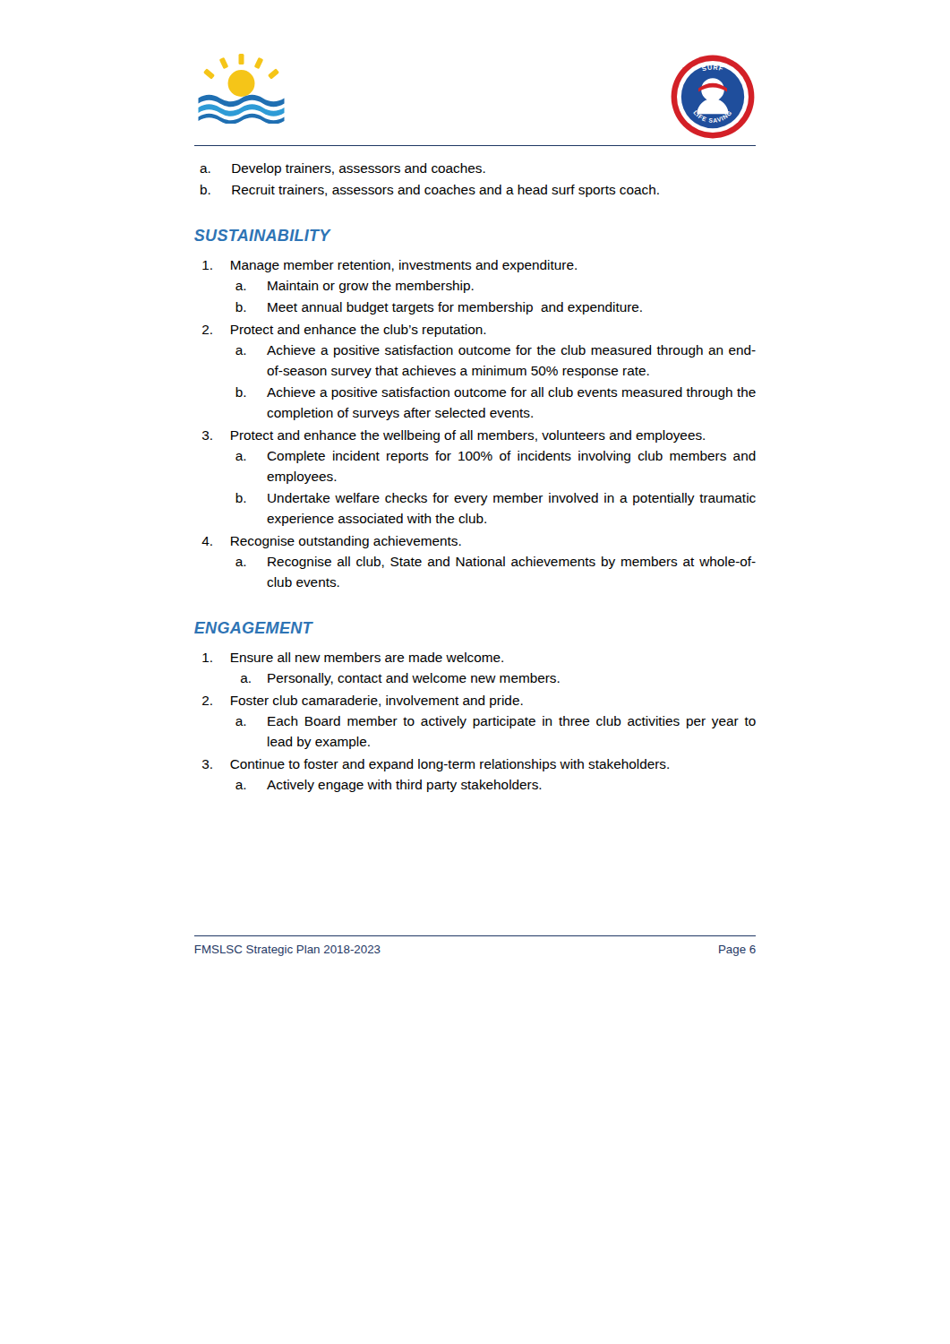SURF LIFE SAVING
Develop trainers, assessors and coaches.
Recruit trainers, assessors and coaches and a head surf sports coach.
SUSTAINABILITY
Manage member retention, investments and expenditure.
Maintain or grow the membership.
Meet annual budget targets for membership and expenditure.
Protect and enhance the club’s reputation.
Achieve a positive satisfaction outcome for the club measured through an end-of-season survey that achieves a minimum 50% response rate.
Achieve a positive satisfaction outcome for all club events measured through the completion of surveys after selected events.
Protect and enhance the wellbeing of all members, volunteers and employees.
Complete incident reports for 100% of incidents involving club members and employees.
Undertake welfare checks for every member involved in a potentially traumatic experience associated with the club.
Recognise outstanding achievements.
Recognise all club, State and National achievements by members at whole-of-club events.
ENGAGEMENT
Ensure all new members are made welcome.
Personally, contact and welcome new members.
Foster club camaraderie, involvement and pride.
Each Board member to actively participate in three club activities per year to lead by example.
Continue to foster and expand long-term relationships with stakeholders.
Actively engage with third party stakeholders.
FMSLSC Strategic Plan 2018-2023
Page 6